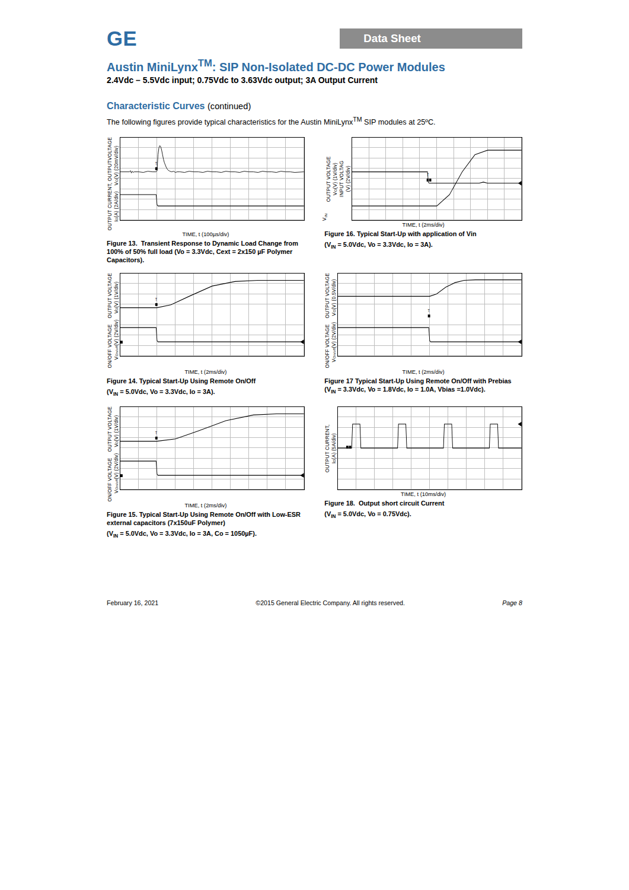GE
Data Sheet
Austin MiniLynxTM: SIP Non-Isolated DC-DC Power Modules
2.4Vdc – 5.5Vdc input; 0.75Vdc to 3.63Vdc output; 3A Output Current
Characteristic Curves (continued)
The following figures provide typical characteristics for the Austin MiniLynxTM SIP modules at 25ºC.
OUTPUT CURRENT, OUTPUTVOLTAGE
IO (A) (2A/div) VO (V) (20mV/div)
T
TIME, t (100µs/div)
Figure 13. Transient Response to Dynamic Load Change from 100% of 50% full load (Vo = 3.3Vdc, Cext = 2x150 µF Polymer Capacitors).
VIN
OUTPUT VOLTAGE
VO (V) (1V/div)
INPUT VOLTAG
(V) (2V/div)
T
TIME, t (2ms/div)
Figure 16. Typical Start-Up with application of Vin
(VIN = 5.0Vdc, Vo = 3.3Vdc, Io = 3A).
ON/OFF VOLTAGE OUTPUT VOLTAGE
VOn/off(V) (2V/div) VO (V) (1V/div)
T
TIME, t (2ms/div)
Figure 14. Typical Start-Up Using Remote On/Off
(VIN = 5.0Vdc, Vo = 3.3Vdc, Io = 3A).
ON/OFF VOLTAGE OUTPUT VOLTAGE
VOn/off(V) (2V/div) VO (V) (0.5V/div)
T
TIME, t (2ms/div)
Figure 17 Typical Start-Up Using Remote On/Off with Prebias (VIN = 3.3Vdc, Vo = 1.8Vdc, Io = 1.0A, Vbias =1.0Vdc).
ON/OFF VOLTAGE OUTPUT VOLTAGE
VOn/off(V) (2V/div) VO (V) (1V/div)
T
TIME, t (2ms/div)
Figure 15. Typical Start-Up Using Remote On/Off with Low-ESR external capacitors (7x150uF Polymer)
(VIN = 5.0Vdc, Vo = 3.3Vdc, Io = 3A, Co = 1050µF).
OUTPUT CURRENT,
IO (A) (5A/div)
TIME, t (10ms/div)
Figure 18. Output short circuit Current
(VIN = 5.0Vdc, Vo = 0.75Vdc).
February 16, 2021
©2015 General Electric Company. All rights reserved.
Page 8